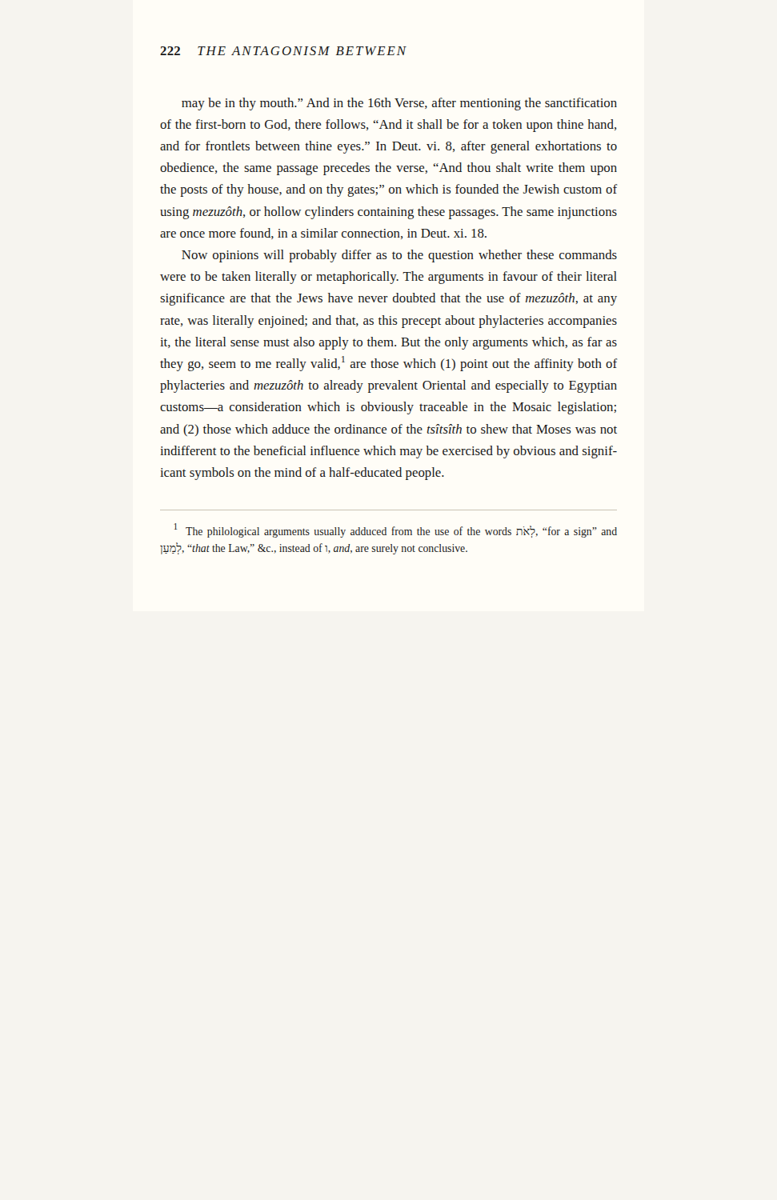222
The Antagonism Between
may be in thy mouth.” And in the 16th Verse, after mentioning the sanctification of the first-born to God, there follows, “And it shall be for a token upon thine hand, and for frontlets between thine eyes.” In Deut. vi. 8, after general exhortations to obedience, the same passage precedes the verse, “And thou shalt write them upon the posts of thy house, and on thy gates;” on which is founded the Jewish custom of using mezuzôth, or hollow cylinders containing these passages. The same injunctions are once more found, in a similar connection, in Deut. xi. 18.
Now opinions will probably differ as to the question whether these commands were to be taken literally or metaphorically. The arguments in favour of their literal significance are that the Jews have never doubted that the use of mezuzôth, at any rate, was literally enjoined; and that, as this precept about phylacteries accompanies it, the literal sense must also apply to them. But the only arguments which, as far as they go, seem to me really valid,1 are those which (1) point out the affinity both of phylacteries and mezuzôth to already prevalent Oriental and especially to Egyptian customs—a consideration which is obviously traceable in the Mosaic legislation; and (2) those which adduce the ordinance of the tsîtsîth to shew that Moses was not indifferent to the beneficial influence which may be exercised by obvious and significant symbols on the mind of a half-educated people.
1 The philological arguments usually adduced from the use of the words לְאֹת, “for a sign” and לְמַעַן, “that the Law,” &c., instead of ו, and, are surely not conclusive.